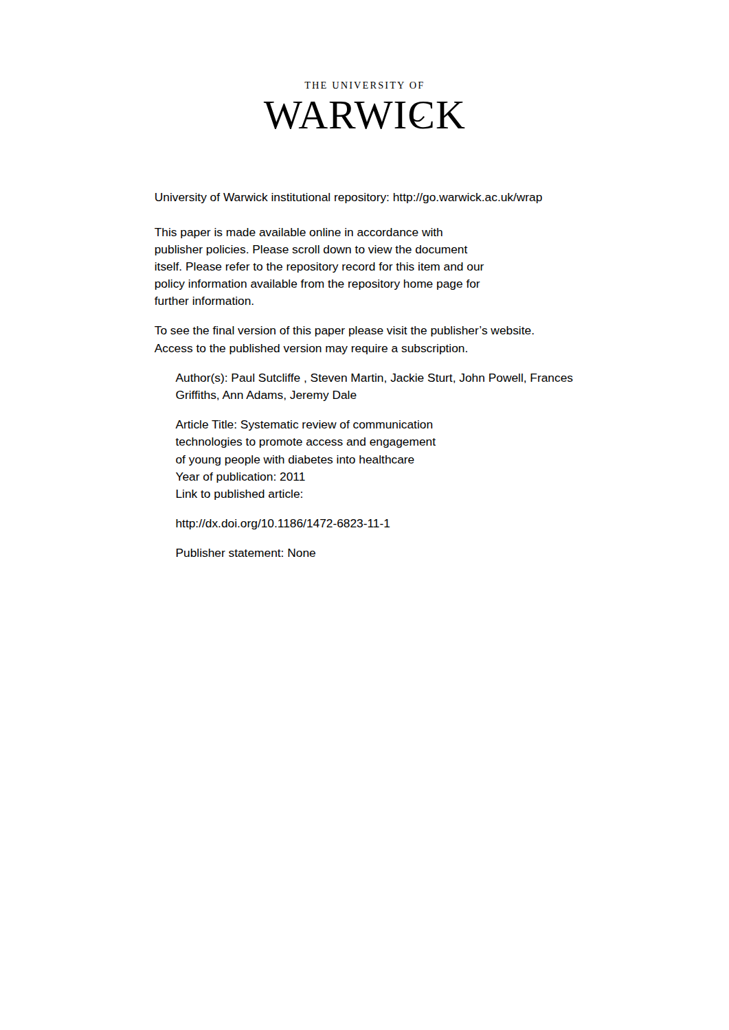THE UNIVERSITY OF WARWICK
University of Warwick institutional repository: http://go.warwick.ac.uk/wrap
This paper is made available online in accordance with
publisher policies. Please scroll down to view the document
itself. Please refer to the repository record for this item and our
policy information available from the repository home page for
further information.
To see the final version of this paper please visit the publisher’s website.
Access to the published version may require a subscription.
Author(s): Paul Sutcliffe , Steven Martin, Jackie Sturt, John Powell, Frances Griffiths, Ann Adams, Jeremy Dale
Article Title: Systematic review of communication
technologies to promote access and engagement
of young people with diabetes into healthcare
Year of publication: 2011
Link to published article:
http://dx.doi.org/10.1186/1472-6823-11-1
Publisher statement: None